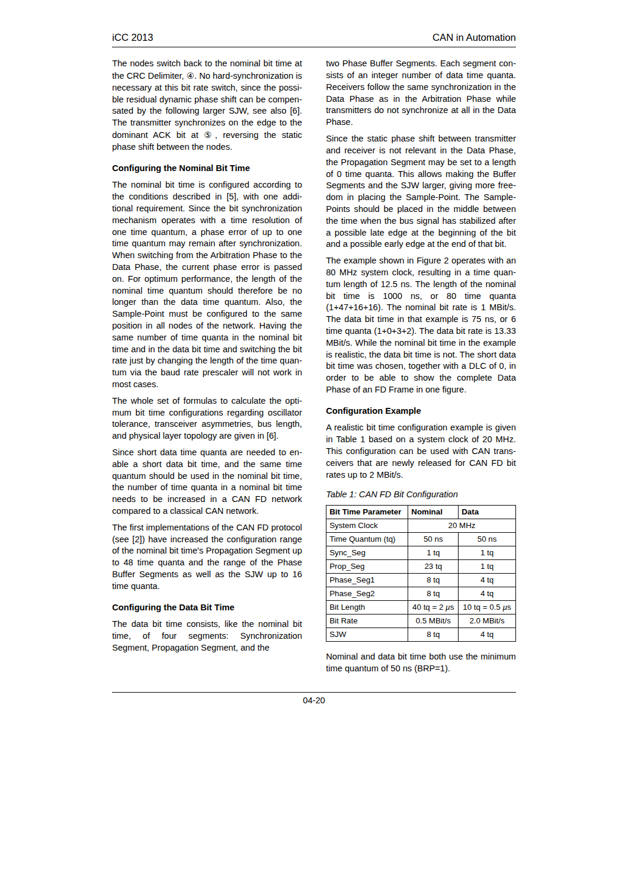iCC 2013
CAN in Automation
The nodes switch back to the nominal bit time at the CRC Delimiter, ④. No hard-synchronization is necessary at this bit rate switch, since the possible residual dynamic phase shift can be compensated by the following larger SJW, see also [6]. The transmitter synchronizes on the edge to the dominant ACK bit at ⑤, reversing the static phase shift between the nodes.
Configuring the Nominal Bit Time
The nominal bit time is configured according to the conditions described in [5], with one additional requirement. Since the bit synchronization mechanism operates with a time resolution of one time quantum, a phase error of up to one time quantum may remain after synchronization. When switching from the Arbitration Phase to the Data Phase, the current phase error is passed on. For optimum performance, the length of the nominal time quantum should therefore be no longer than the data time quantum. Also, the Sample-Point must be configured to the same position in all nodes of the network. Having the same number of time quanta in the nominal bit time and in the data bit time and switching the bit rate just by changing the length of the time quantum via the baud rate prescaler will not work in most cases.
The whole set of formulas to calculate the optimum bit time configurations regarding oscillator tolerance, transceiver asymmetries, bus length, and physical layer topology are given in [6].
Since short data time quanta are needed to enable a short data bit time, and the same time quantum should be used in the nominal bit time, the number of time quanta in a nominal bit time needs to be increased in a CAN FD network compared to a classical CAN network.
The first implementations of the CAN FD protocol (see [2]) have increased the configuration range of the nominal bit time's Propagation Segment up to 48 time quanta and the range of the Phase Buffer Segments as well as the SJW up to 16 time quanta.
Configuring the Data Bit Time
The data bit time consists, like the nominal bit time, of four segments: Synchronization Segment, Propagation Segment, and the
two Phase Buffer Segments. Each segment consists of an integer number of data time quanta. Receivers follow the same synchronization in the Data Phase as in the Arbitration Phase while transmitters do not synchronize at all in the Data Phase.
Since the static phase shift between transmitter and receiver is not relevant in the Data Phase, the Propagation Segment may be set to a length of 0 time quanta. This allows making the Buffer Segments and the SJW larger, giving more freedom in placing the Sample-Point. The Sample-Points should be placed in the middle between the time when the bus signal has stabilized after a possible late edge at the beginning of the bit and a possible early edge at the end of that bit.
The example shown in Figure 2 operates with an 80 MHz system clock, resulting in a time quantum length of 12.5 ns. The length of the nominal bit time is 1000 ns, or 80 time quanta (1+47+16+16). The nominal bit rate is 1 MBit/s. The data bit time in that example is 75 ns, or 6 time quanta (1+0+3+2). The data bit rate is 13.33 MBit/s. While the nominal bit time in the example is realistic, the data bit time is not. The short data bit time was chosen, together with a DLC of 0, in order to be able to show the complete Data Phase of an FD Frame in one figure.
Configuration Example
A realistic bit time configuration example is given in Table 1 based on a system clock of 20 MHz. This configuration can be used with CAN transceivers that are newly released for CAN FD bit rates up to 2 MBit/s.
Table 1: CAN FD Bit Configuration
| Bit Time Parameter | Nominal | Data |
| --- | --- | --- |
| System Clock | 20 MHz |
| Time Quantum (tq) | 50 ns | 50 ns |
| Sync_Seg | 1 tq | 1 tq |
| Prop_Seg | 23 tq | 1 tq |
| Phase_Seg1 | 8 tq | 4 tq |
| Phase_Seg2 | 8 tq | 4 tq |
| Bit Length | 40 tq = 2 µ s | 10 tq = 0.5 µ s |
| Bit Rate | 0.5 MBit/s | 2.0 MBit/s |
| SJW | 8 tq | 4 tq |
Nominal and data bit time both use the minimum time quantum of 50 ns (BRP=1).
04-20